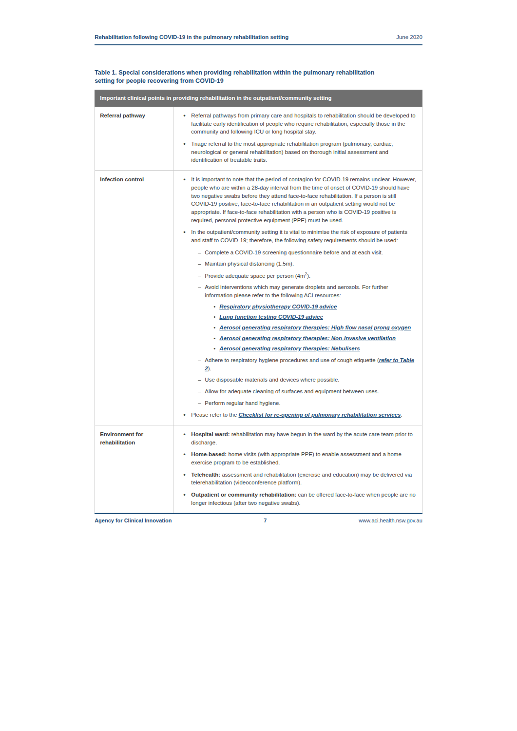Rehabilitation following COVID-19 in the pulmonary rehabilitation setting
June 2020
Table 1. Special considerations when providing rehabilitation within the pulmonary rehabilitation
setting for people recovering from COVID-19
| Important clinical points in providing rehabilitation in the outpatient/community setting |
| --- |
| Referral pathway | Referral pathways from primary care and hospitals to rehabilitation should be developed to facilitate early identification of people who require rehabilitation, especially those in the community and following ICU or long hospital stay. Triage referral to the most appropriate rehabilitation program (pulmonary, cardiac, neurological or general rehabilitation) based on thorough initial assessment and identification of treatable traits. |
| Infection control | It is important to note that the period of contagion for COVID-19 remains unclear. However, people who are within a 28-day interval from the time of onset of COVID-19 should have two negative swabs before they attend face-to-face rehabilitation. If a person is still COVID-19 positive, face-to-face rehabilitation in an outpatient setting would not be appropriate. If face-to-face rehabilitation with a person who is COVID-19 positive is required, personal protective equipment (PPE) must be used. In the outpatient/community setting it is vital to minimise the risk of exposure of patients and staff to COVID-19; therefore, the following safety requirements should be used: Complete a COVID-19 screening questionnaire before and at each visit. Maintain physical distancing (1.5m). Provide adequate space per person (4m 2 ). Avoid interventions which may generate droplets and aerosols. For further information please refer to the following ACI resources: Respiratory physiotherapy COVID-19 advice Lung function testing COVID-19 advice Aerosol generating respiratory therapies: High flow nasal prong oxygen Aerosol generating respiratory therapies: Non-invasive ventilation Aerosol generating respiratory therapies: Nebulisers Adhere to respiratory hygiene procedures and use of cough etiquette ( refer to Table 2 ). Use disposable materials and devices where possible. Allow for adequate cleaning of surfaces and equipment between uses. Perform regular hand hygiene. Please refer to the Checklist for re-opening of pulmonary rehabilitation services . |
| Environment for rehabilitation | Hospital ward: rehabilitation may have begun in the ward by the acute care team prior to discharge. Home-based: home visits (with appropriate PPE) to enable assessment and a home exercise program to be established. Telehealth: assessment and rehabilitation (exercise and education) may be delivered via telerehabilitation (videoconference platform). Outpatient or community rehabilitation: can be offered face-to-face when people are no longer infectious (after two negative swabs). |
Agency for Clinical Innovation
7
www.aci.health.nsw.gov.au